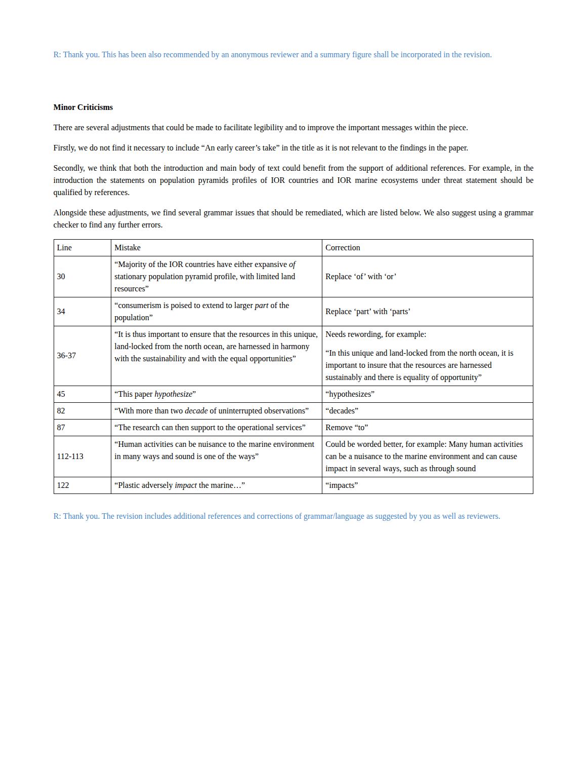R: Thank you. This has been also recommended by an anonymous reviewer and a summary figure shall be incorporated in the revision.
Minor Criticisms
There are several adjustments that could be made to facilitate legibility and to improve the important messages within the piece.
Firstly, we do not find it necessary to include “An early career’s take” in the title as it is not relevant to the findings in the paper.
Secondly, we think that both the introduction and main body of text could benefit from the support of additional references. For example, in the introduction the statements on population pyramids profiles of IOR countries and IOR marine ecosystems under threat statement should be qualified by references.
Alongside these adjustments, we find several grammar issues that should be remediated, which are listed below. We also suggest using a grammar checker to find any further errors.
| Line | Mistake | Correction |
| --- | --- | --- |
| 30 | “Majority of the IOR countries have either expansive of stationary population pyramid profile, with limited land resources” | Replace ‘of’ with ‘or’ |
| 34 | “consumerism is poised to extend to larger part of the population” | Replace ‘part’ with ‘parts’ |
| 36-37 | “It is thus important to ensure that the resources in this unique, land-locked from the north ocean, are harnessed in harmony with the sustainability and with the equal opportunities” | Needs rewording, for example: “In this unique and land-locked from the north ocean, it is important to insure that the resources are harnessed sustainably and there is equality of opportunity” |
| 45 | “This paper hypothesize ” | “hypothesizes” |
| 82 | “With more than two decade of uninterrupted observations” | “decades” |
| 87 | “The research can then support to the operational services” | Remove “to” |
| 112-113 | “Human activities can be nuisance to the marine environment in many ways and sound is one of the ways” | Could be worded better, for example: Many human activities can be a nuisance to the marine environment and can cause impact in several ways, such as through sound |
| 122 | “Plastic adversely impact the marine…” | “impacts” |
R: Thank you. The revision includes additional references and corrections of grammar/language as suggested by you as well as reviewers.